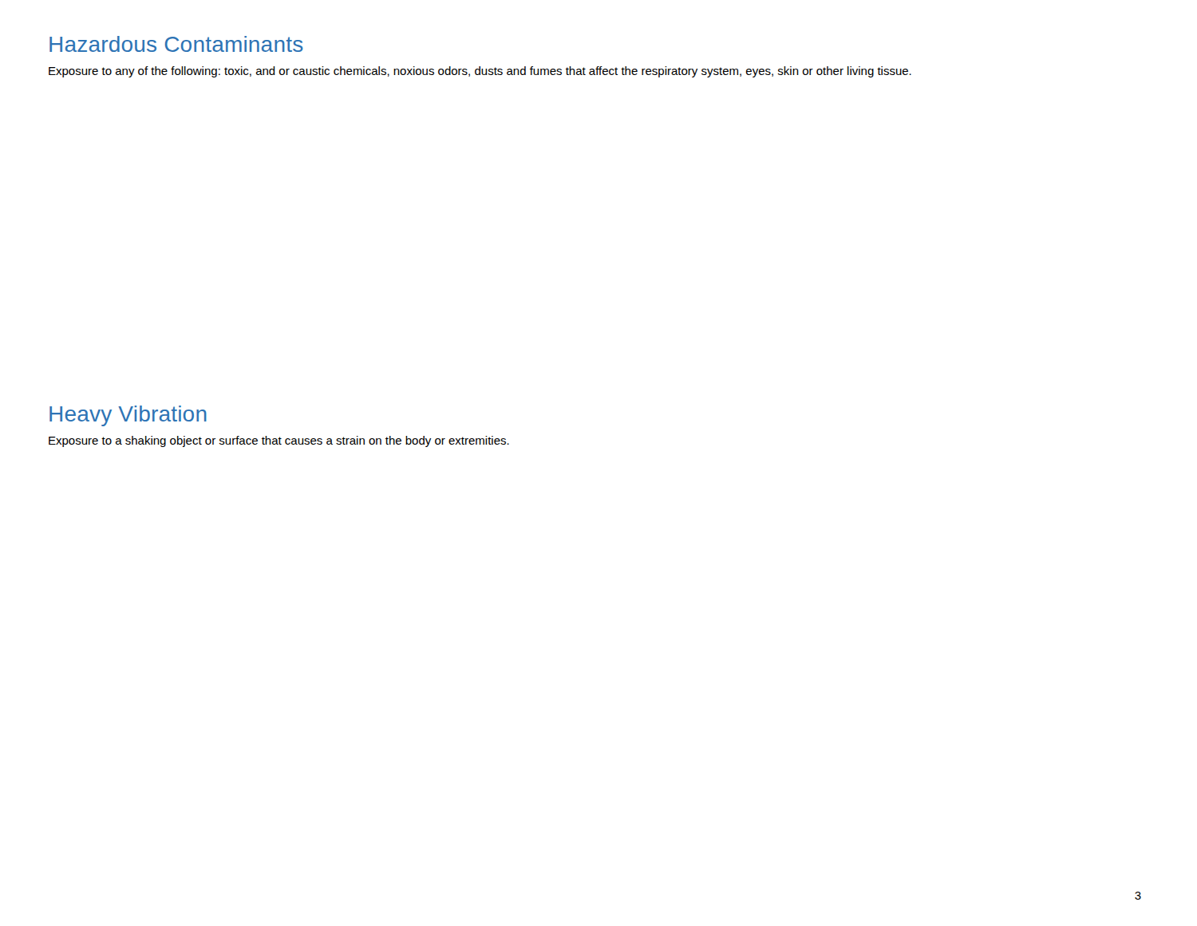Hazardous Contaminants
Exposure to any of the following: toxic, and or caustic chemicals, noxious odors, dusts and fumes that affect the respiratory system, eyes, skin or other living tissue.
Heavy Vibration
Exposure to a shaking object or surface that causes a strain on the body or extremities.
3